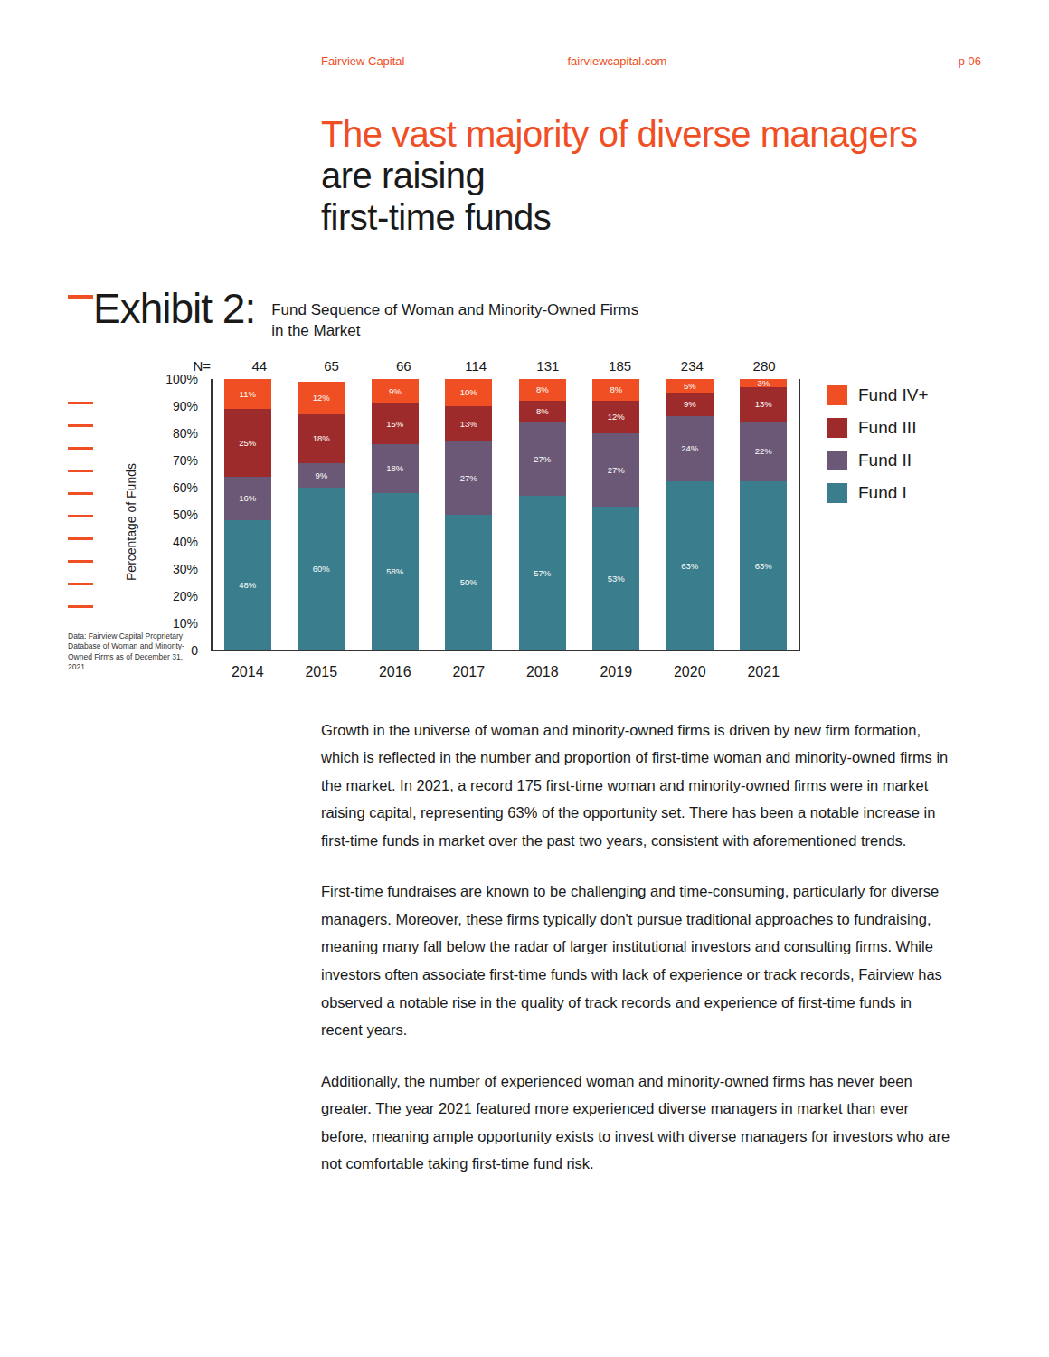Fairview Capital fairviewcapital.com p 06
The vast majority of diverse managers are raising
first-time funds
Exhibit 2:
Fund Sequence of Woman and Minority-Owned Firms in the Market
N=
44
65
66
114
131
185
234
280
Percentage of Funds
100%
90%
80%
70%
60%
50%
40%
30%
20%
10%
0
11%
25%
16%
48%
12%
18%
9%
60%
9%
15%
18%
58%
10%
13%
27%
50%
8%
8%
27%
57%
8%
12%
27%
53%
5%
9%
24%
63%
3%
13%
22%
63%
2014
2015
2016
2017
2018
2019
2020
2021
Fund IV+
Fund III
Fund II
Fund I
Data: Fairview Capital Proprietary Database of Woman and Minority-Owned Firms as of December 31, 2021
Growth in the universe of woman and minority-owned firms is driven by new firm formation, which is reflected in the number and proportion of first-time woman and minority-owned firms in the market. In 2021, a record 175 first-time woman and minority-owned firms were in market raising capital, representing 63% of the opportunity set. There has been a notable increase in first-time funds in market over the past two years, consistent with aforementioned trends.
First-time fundraises are known to be challenging and time-consuming, particularly for diverse managers. Moreover, these firms typically don't pursue traditional approaches to fundraising, meaning many fall below the radar of larger institutional investors and consulting firms. While investors often associate first-time funds with lack of experience or track records, Fairview has observed a notable rise in the quality of track records and experience of first-time funds in recent years.
Additionally, the number of experienced woman and minority-owned firms has never been greater. The year 2021 featured more experienced diverse managers in market than ever before, meaning ample opportunity exists to invest with diverse managers for investors who are not comfortable taking first-time fund risk.